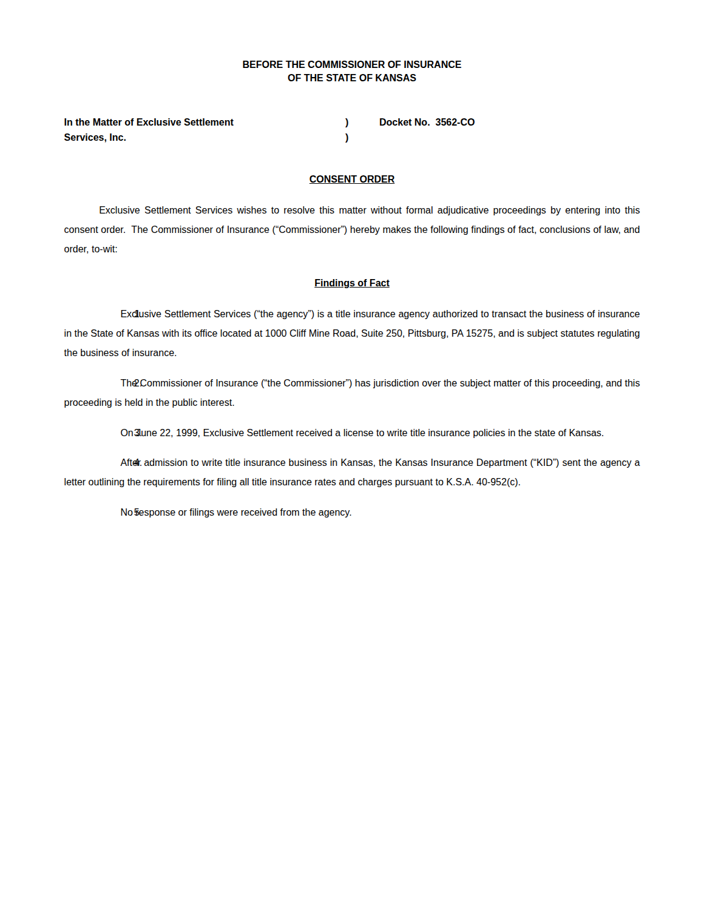BEFORE THE COMMISSIONER OF INSURANCE
OF THE STATE OF KANSAS
| In the Matter of Exclusive Settlement | ) | Docket No. 3562-CO |
| Services, Inc. | ) | |
CONSENT ORDER
Exclusive Settlement Services wishes to resolve this matter without formal adjudicative proceedings by entering into this consent order. The Commissioner of Insurance (“Commissioner”) hereby makes the following findings of fact, conclusions of law, and order, to-wit:
Findings of Fact
1. Exclusive Settlement Services (“the agency”) is a title insurance agency authorized to transact the business of insurance in the State of Kansas with its office located at 1000 Cliff Mine Road, Suite 250, Pittsburg, PA 15275, and is subject statutes regulating the business of insurance.
2. The Commissioner of Insurance (“the Commissioner”) has jurisdiction over the subject matter of this proceeding, and this proceeding is held in the public interest.
3. On June 22, 1999, Exclusive Settlement received a license to write title insurance policies in the state of Kansas.
4. After admission to write title insurance business in Kansas, the Kansas Insurance Department (“KID”) sent the agency a letter outlining the requirements for filing all title insurance rates and charges pursuant to K.S.A. 40-952(c).
5. No response or filings were received from the agency.